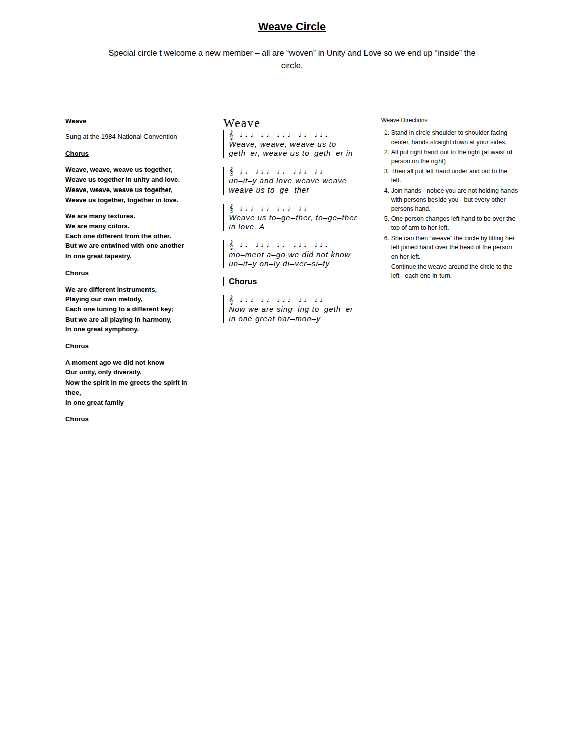Weave Circle
Special circle t welcome a new member – all are “woven” in Unity and Love so we end up “inside” the circle.
Weave
Sung at the 1984 National Convention
Chorus
Weave, weave, weave us together,
Weave us together in unity and love.
Weave, weave, weave us together,
Weave us together, together in love.
We are many textures.
We are many colors.
Each one different from the other.
But we are entwined with one another
In one great tapestry.
Chorus
We are different instruments,
Playing our own melody,
Each one tuning to a different key;
But we are all playing in harmony,
In one great symphony.
Chorus
A moment ago we did not know
Our unity, only diversity.
Now the spirit in me greets the spirit in thee,
In one great family
Chorus
Weave
𝄞 ♩♩♩ ♩♩ ♩♩♩ ♩♩ ♩♩♩ Weave, weave, weave us to–geth–er, weave us to–geth–er in
𝄞 ♩♩ ♩♩♩ ♩♩ ♩♩♩ ♩♩ un–it–y and love weave weave weave us to–ge–ther
𝄞 ♩♩♩ ♩♩ ♩♩♩ ♩♩ Weave us to–ge–ther, to–ge–ther in love. A
𝄞 ♩♩ ♩♩♩ ♩♩ ♩♩♩ ♩♩♩ mo–ment a–go we did not know un–it–y on–ly di–ver–si–ty
Chorus
𝄞 ♩♩♩ ♩♩ ♩♩♩ ♩♩ ♩♩ Now we are sing–ing to–geth–er in one great har–mon–y
Weave Directions
Stand in circle shoulder to shoulder facing center, hands straight down at your sides.
All put right hand out to the right (at waist of person on the right)
Then all put left hand under and out to the left.
Join hands - notice you are not holding hands with persons beside you - but every other persons hand.
One person changes left hand to be over the top of arm to her left.
She can then “weave” the circle by lifting her left joined hand over the head of the person on her left.
Continue the weave around the circle to the left - each one in turn.